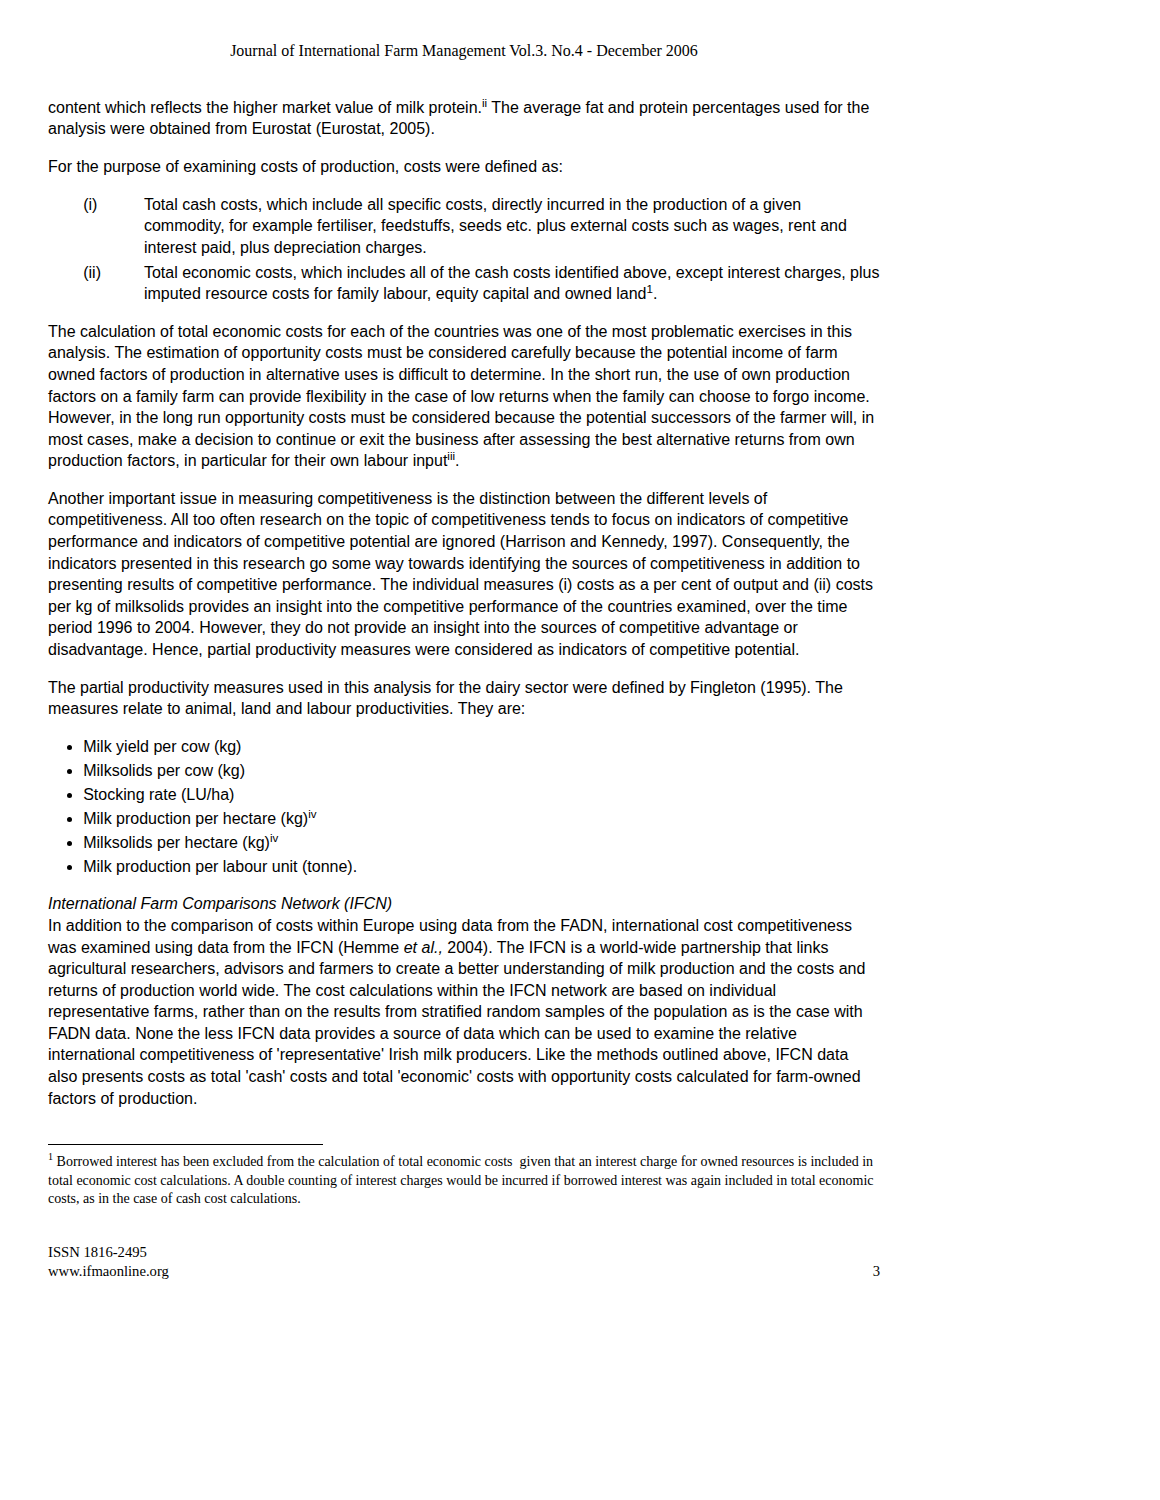Journal of International Farm Management Vol.3. No.4 - December 2006
content which reflects the higher market value of milk protein.ii The average fat and protein percentages used for the analysis were obtained from Eurostat (Eurostat, 2005).
For the purpose of examining costs of production, costs were defined as:
(i) Total cash costs, which include all specific costs, directly incurred in the production of a given commodity, for example fertiliser, feedstuffs, seeds etc. plus external costs such as wages, rent and interest paid, plus depreciation charges.
(ii) Total economic costs, which includes all of the cash costs identified above, except interest charges, plus imputed resource costs for family labour, equity capital and owned land1.
The calculation of total economic costs for each of the countries was one of the most problematic exercises in this analysis. The estimation of opportunity costs must be considered carefully because the potential income of farm owned factors of production in alternative uses is difficult to determine. In the short run, the use of own production factors on a family farm can provide flexibility in the case of low returns when the family can choose to forgo income. However, in the long run opportunity costs must be considered because the potential successors of the farmer will, in most cases, make a decision to continue or exit the business after assessing the best alternative returns from own production factors, in particular for their own labour inputiii.
Another important issue in measuring competitiveness is the distinction between the different levels of competitiveness. All too often research on the topic of competitiveness tends to focus on indicators of competitive performance and indicators of competitive potential are ignored (Harrison and Kennedy, 1997). Consequently, the indicators presented in this research go some way towards identifying the sources of competitiveness in addition to presenting results of competitive performance. The individual measures (i) costs as a per cent of output and (ii) costs per kg of milksolids provides an insight into the competitive performance of the countries examined, over the time period 1996 to 2004. However, they do not provide an insight into the sources of competitive advantage or disadvantage. Hence, partial productivity measures were considered as indicators of competitive potential.
The partial productivity measures used in this analysis for the dairy sector were defined by Fingleton (1995). The measures relate to animal, land and labour productivities. They are:
Milk yield per cow (kg)
Milksolids per cow (kg)
Stocking rate (LU/ha)
Milk production per hectare (kg)iv
Milksolids per hectare (kg)iv
Milk production per labour unit (tonne).
International Farm Comparisons Network (IFCN)
In addition to the comparison of costs within Europe using data from the FADN, international cost competitiveness was examined using data from the IFCN (Hemme et al., 2004). The IFCN is a world-wide partnership that links agricultural researchers, advisors and farmers to create a better understanding of milk production and the costs and returns of production world wide. The cost calculations within the IFCN network are based on individual representative farms, rather than on the results from stratified random samples of the population as is the case with FADN data. None the less IFCN data provides a source of data which can be used to examine the relative international competitiveness of 'representative' Irish milk producers. Like the methods outlined above, IFCN data also presents costs as total 'cash' costs and total 'economic' costs with opportunity costs calculated for farm-owned factors of production.
1 Borrowed interest has been excluded from the calculation of total economic costs given that an interest charge for owned resources is included in total economic cost calculations. A double counting of interest charges would be incurred if borrowed interest was again included in total economic costs, as in the case of cash cost calculations.
ISSN 1816-2495
www.ifmaonline.org
3